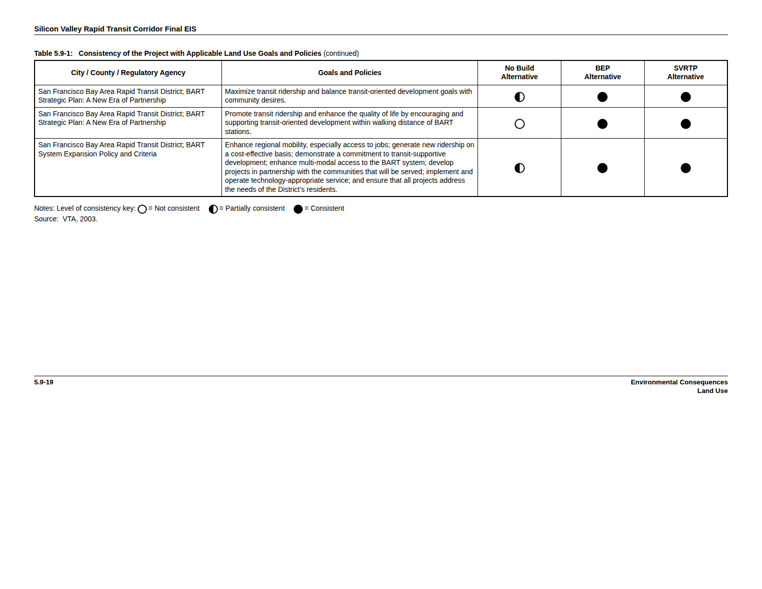Silicon Valley Rapid Transit Corridor Final EIS
Table 5.9-1: Consistency of the Project with Applicable Land Use Goals and Policies (continued)
| City / County / Regulatory Agency | Goals and Policies | No Build Alternative | BEP Alternative | SVRTP Alternative |
| --- | --- | --- | --- | --- |
| San Francisco Bay Area Rapid Transit District; BART Strategic Plan: A New Era of Partnership | Maximize transit ridership and balance transit-oriented development goals with community desires. | | | |
| San Francisco Bay Area Rapid Transit District; BART Strategic Plan: A New Era of Partnership | Promote transit ridership and enhance the quality of life by encouraging and supporting transit-oriented development within walking distance of BART stations. | | | |
| San Francisco Bay Area Rapid Transit District; BART System Expansion Policy and Criteria | Enhance regional mobility, especially access to jobs; generate new ridership on a cost-effective basis; demonstrate a commitment to transit-supportive development; enhance multi-modal access to the BART system; develop projects in partnership with the communities that will be served; implement and operate technology-appropriate service; and ensure that all projects address the needs of the District’s residents. | | | |
Notes: Level of consistency key: = Not consistent = Partially consistent = Consistent
Source: VTA, 2003.
5.9-19
Environmental Consequences
Land Use